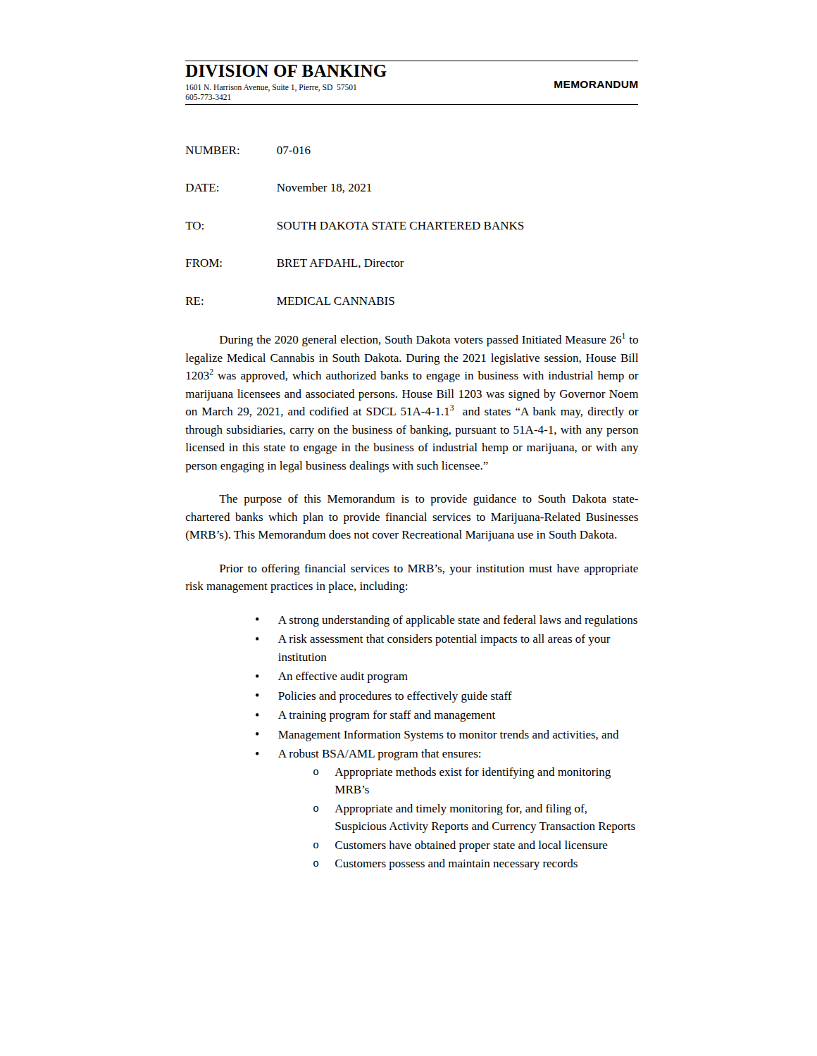DIVISION OF BANKING
1601 N. Harrison Avenue, Suite 1, Pierre, SD 57501
605-773-3421
MEMORANDUM
NUMBER:
07-016
DATE:
November 18, 2021
TO:
SOUTH DAKOTA STATE CHARTERED BANKS
FROM:
BRET AFDAHL, Director
RE:
MEDICAL CANNABIS
During the 2020 general election, South Dakota voters passed Initiated Measure 261 to legalize Medical Cannabis in South Dakota. During the 2021 legislative session, House Bill 12032 was approved, which authorized banks to engage in business with industrial hemp or marijuana licensees and associated persons. House Bill 1203 was signed by Governor Noem on March 29, 2021, and codified at SDCL 51A-4-1.13 and states “A bank may, directly or through subsidiaries, carry on the business of banking, pursuant to 51A-4-1, with any person licensed in this state to engage in the business of industrial hemp or marijuana, or with any person engaging in legal business dealings with such licensee.”
The purpose of this Memorandum is to provide guidance to South Dakota state-chartered banks which plan to provide financial services to Marijuana-Related Businesses (MRB’s). This Memorandum does not cover Recreational Marijuana use in South Dakota.
Prior to offering financial services to MRB’s, your institution must have appropriate risk management practices in place, including:
A strong understanding of applicable state and federal laws and regulations
A risk assessment that considers potential impacts to all areas of your institution
An effective audit program
Policies and procedures to effectively guide staff
A training program for staff and management
Management Information Systems to monitor trends and activities, and
A robust BSA/AML program that ensures:
Appropriate methods exist for identifying and monitoring MRB’s
Appropriate and timely monitoring for, and filing of, Suspicious Activity Reports and Currency Transaction Reports
Customers have obtained proper state and local licensure
Customers possess and maintain necessary records